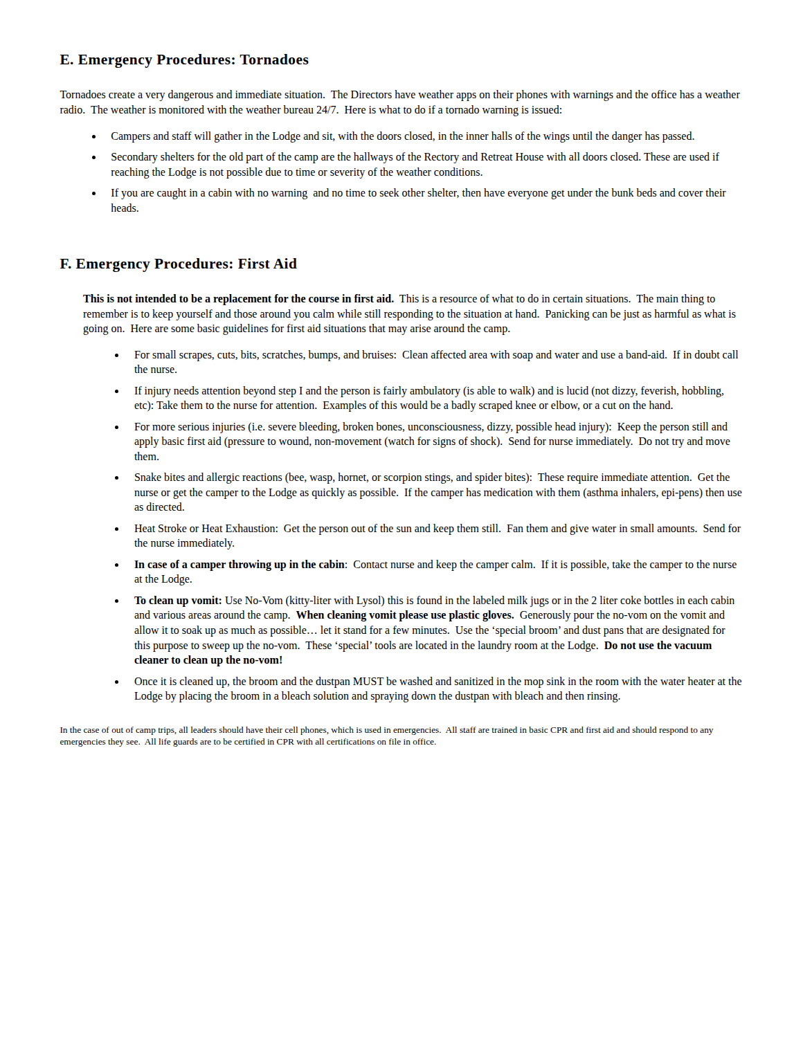E. Emergency Procedures: Tornadoes
Tornadoes create a very dangerous and immediate situation. The Directors have weather apps on their phones with warnings and the office has a weather radio. The weather is monitored with the weather bureau 24/7. Here is what to do if a tornado warning is issued:
Campers and staff will gather in the Lodge and sit, with the doors closed, in the inner halls of the wings until the danger has passed.
Secondary shelters for the old part of the camp are the hallways of the Rectory and Retreat House with all doors closed. These are used if reaching the Lodge is not possible due to time or severity of the weather conditions.
If you are caught in a cabin with no warning and no time to seek other shelter, then have everyone get under the bunk beds and cover their heads.
F. Emergency Procedures: First Aid
This is not intended to be a replacement for the course in first aid. This is a resource of what to do in certain situations. The main thing to remember is to keep yourself and those around you calm while still responding to the situation at hand. Panicking can be just as harmful as what is going on. Here are some basic guidelines for first aid situations that may arise around the camp.
For small scrapes, cuts, bits, scratches, bumps, and bruises: Clean affected area with soap and water and use a band-aid. If in doubt call the nurse.
If injury needs attention beyond step I and the person is fairly ambulatory (is able to walk) and is lucid (not dizzy, feverish, hobbling, etc): Take them to the nurse for attention. Examples of this would be a badly scraped knee or elbow, or a cut on the hand.
For more serious injuries (i.e. severe bleeding, broken bones, unconsciousness, dizzy, possible head injury): Keep the person still and apply basic first aid (pressure to wound, non-movement (watch for signs of shock). Send for nurse immediately. Do not try and move them.
Snake bites and allergic reactions (bee, wasp, hornet, or scorpion stings, and spider bites): These require immediate attention. Get the nurse or get the camper to the Lodge as quickly as possible. If the camper has medication with them (asthma inhalers, epi-pens) then use as directed.
Heat Stroke or Heat Exhaustion: Get the person out of the sun and keep them still. Fan them and give water in small amounts. Send for the nurse immediately.
In case of a camper throwing up in the cabin: Contact nurse and keep the camper calm. If it is possible, take the camper to the nurse at the Lodge.
To clean up vomit: Use No-Vom (kitty-liter with Lysol) this is found in the labeled milk jugs or in the 2 liter coke bottles in each cabin and various areas around the camp. When cleaning vomit please use plastic gloves. Generously pour the no-vom on the vomit and allow it to soak up as much as possible… let it stand for a few minutes. Use the ‘special broom’ and dust pans that are designated for this purpose to sweep up the no-vom. These ‘special’ tools are located in the laundry room at the Lodge. Do not use the vacuum cleaner to clean up the no-vom!
Once it is cleaned up, the broom and the dustpan MUST be washed and sanitized in the mop sink in the room with the water heater at the Lodge by placing the broom in a bleach solution and spraying down the dustpan with bleach and then rinsing.
In the case of out of camp trips, all leaders should have their cell phones, which is used in emergencies. All staff are trained in basic CPR and first aid and should respond to any emergencies they see. All life guards are to be certified in CPR with all certifications on file in office.